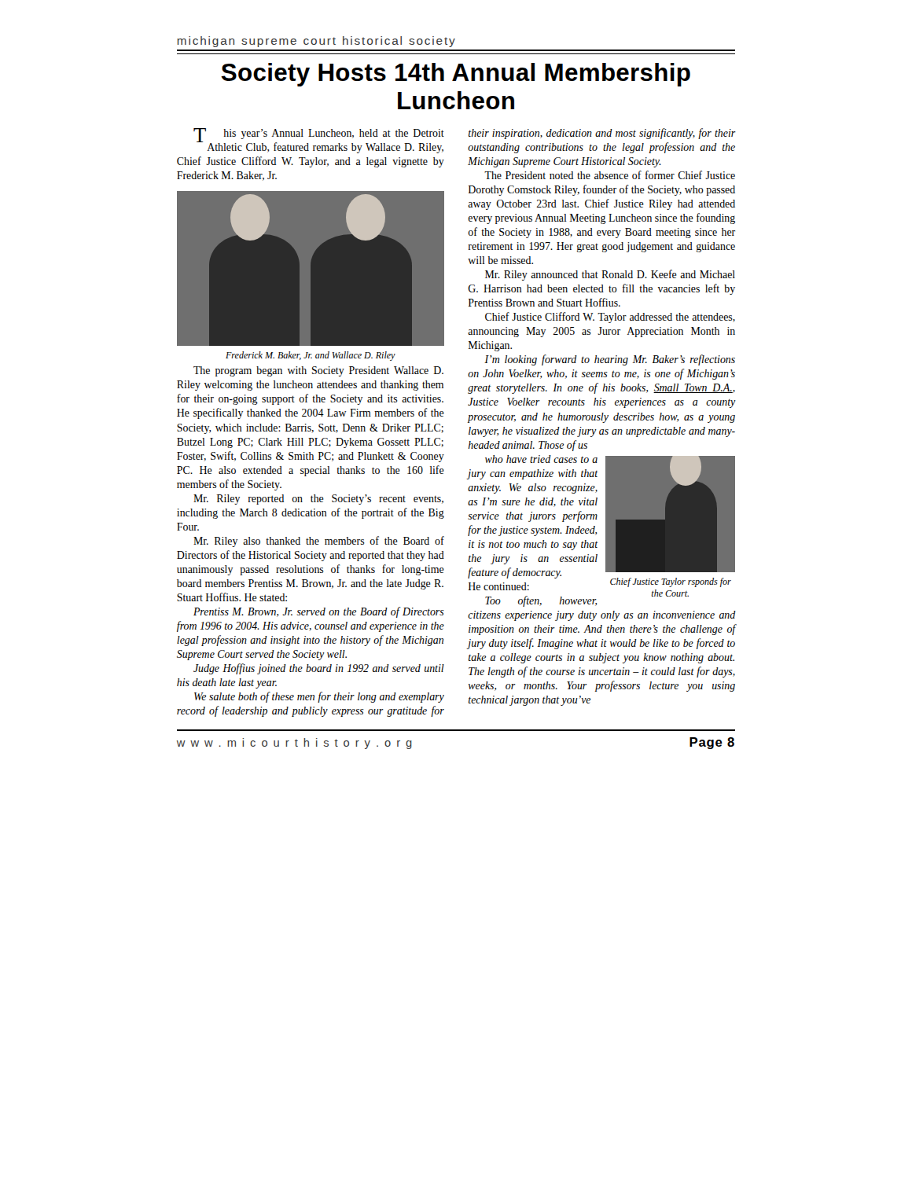michigan supreme court historical society
Society Hosts 14th Annual Membership Luncheon
This year’s Annual Luncheon, held at the Detroit Athletic Club, featured remarks by Wallace D. Riley, Chief Justice Clifford W. Taylor, and a legal vignette by Frederick M. Baker, Jr.
Frederick M. Baker, Jr. and Wallace D. Riley
The program began with Society President Wallace D. Riley welcoming the luncheon attendees and thanking them for their on-going support of the Society and its activities. He specifically thanked the 2004 Law Firm members of the Society, which include: Barris, Sott, Denn & Driker PLLC; Butzel Long PC; Clark Hill PLC; Dykema Gossett PLLC; Foster, Swift, Collins & Smith PC; and Plunkett & Cooney PC. He also extended a special thanks to the 160 life members of the Society.
Mr. Riley reported on the Society’s recent events, including the March 8 dedication of the portrait of the Big Four.
Mr. Riley also thanked the members of the Board of Directors of the Historical Society and reported that they had unanimously passed resolutions of thanks for long-time board members Prentiss M. Brown, Jr. and the late Judge R. Stuart Hoffius. He stated:
Prentiss M. Brown, Jr. served on the Board of Directors from 1996 to 2004. His advice, counsel and experience in the legal profession and insight into the history of the Michigan Supreme Court served the Society well.
Judge Hoffius joined the board in 1992 and served until his death late last year.
We salute both of these men for their long and exemplary record of leadership and publicly express our gratitude for their inspiration, dedication and most significantly, for their outstanding contributions to the legal profession and the Michigan Supreme Court Historical Society.
The President noted the absence of former Chief Justice Dorothy Comstock Riley, founder of the Society, who passed away October 23rd last. Chief Justice Riley had attended every previous Annual Meeting Luncheon since the founding of the Society in 1988, and every Board meeting since her retirement in 1997. Her great good judgement and guidance will be missed.
Mr. Riley announced that Ronald D. Keefe and Michael G. Harrison had been elected to fill the vacancies left by Prentiss Brown and Stuart Hoffius.
Chief Justice Clifford W. Taylor addressed the attendees, announcing May 2005 as Juror Appreciation Month in Michigan.
I’m looking forward to hearing Mr. Baker’s reflections on John Voelker, who, it seems to me, is one of Michigan’s great storytellers. In one of his books, Small Town D.A., Justice Voelker recounts his experiences as a county prosecutor, and he humorously describes how, as a young lawyer, he visualized the jury as an unpredictable and many-headed animal. Those of us
Chief Justice Taylor rsponds for the Court.
who have tried cases to a jury can empathize with that anxiety. We also recognize, as I’m sure he did, the vital service that jurors perform for the justice system. Indeed, it is not too much to say that the jury is an essential feature of democracy.
He continued:
Too often, however, citizens experience jury duty only as an inconvenience and imposition on their time. And then there’s the challenge of jury duty itself. Imagine what it would be like to be forced to take a college courts in a subject you know nothing about. The length of the course is uncertain – it could last for days, weeks, or months. Your professors lecture you using technical jargon that you’ve
w w w . m i c o u r t h i s t o r y . o r g Page 8